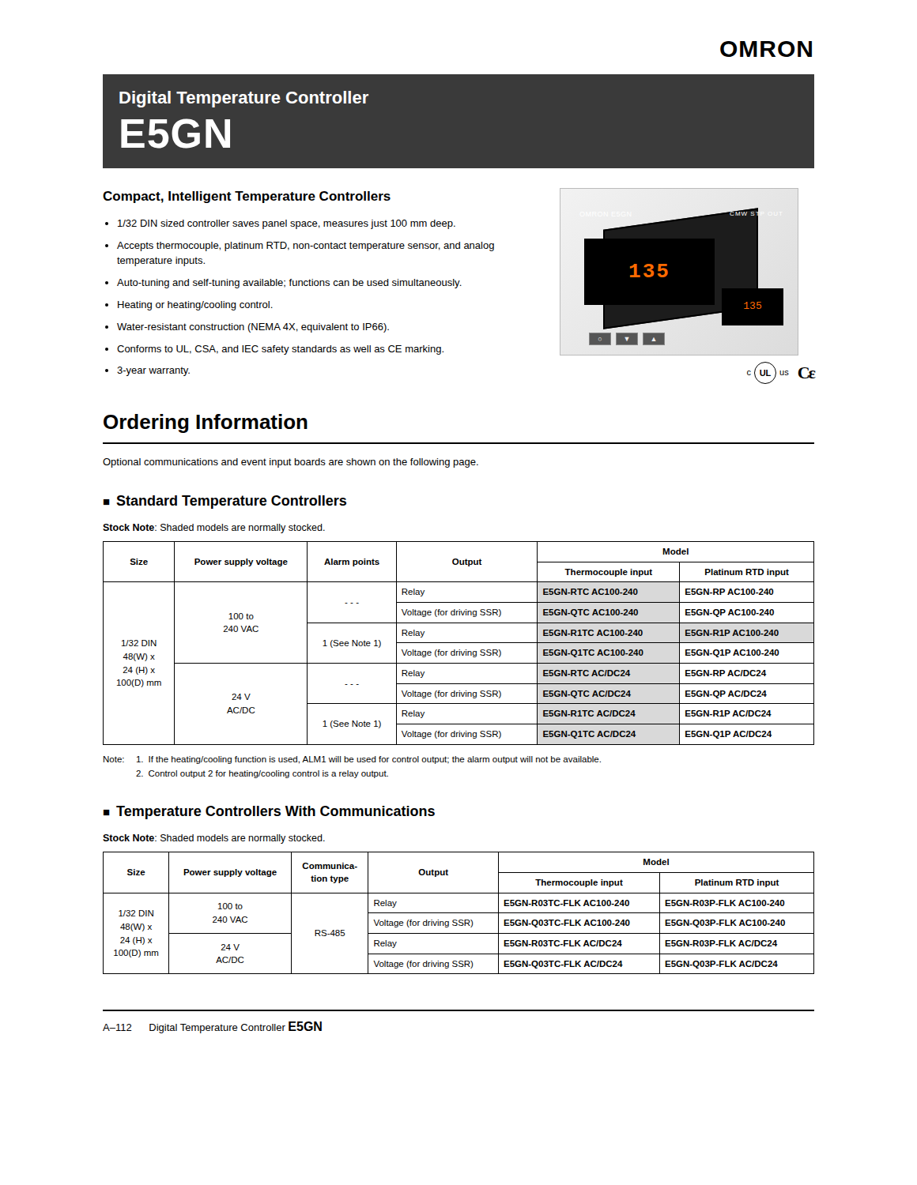OMRON
Digital Temperature Controller
E5GN
Compact, Intelligent Temperature Controllers
1/32 DIN sized controller saves panel space, measures just 100 mm deep.
Accepts thermocouple, platinum RTD, non-contact temperature sensor, and analog temperature inputs.
Auto-tuning and self-tuning available; functions can be used simultaneously.
Heating or heating/cooling control.
Water-resistant construction (NEMA 4X, equivalent to IP66).
Conforms to UL, CSA, and IEC safety standards as well as CE marking.
3-year warranty.
OMRON E5GN
CMW STP OUT
135
135
○ ▼ ▲
cUL us Cε
Ordering Information
Optional communications and event input boards are shown on the following page.
Standard Temperature Controllers
Stock Note: Shaded models are normally stocked.
| Size | Power supply voltage | Alarm points | Output | Model |
| --- | --- | --- | --- | --- |
| Thermocouple input | Platinum RTD input |
| 1/32 DIN 48(W) x 24 (H) x 100(D) mm | 100 to 240 VAC | - - - | Relay | E5GN-RTC AC100-240 | E5GN-RP AC100-240 |
| Voltage (for driving SSR) | E5GN-QTC AC100-240 | E5GN-QP AC100-240 |
| 1 (See Note 1) | Relay | E5GN-R1TC AC100-240 | E5GN-R1P AC100-240 |
| Voltage (for driving SSR) | E5GN-Q1TC AC100-240 | E5GN-Q1P AC100-240 |
| 24 V AC/DC | - - - | Relay | E5GN-RTC AC/DC24 | E5GN-RP AC/DC24 |
| Voltage (for driving SSR) | E5GN-QTC AC/DC24 | E5GN-QP AC/DC24 |
| 1 (See Note 1) | Relay | E5GN-R1TC AC/DC24 | E5GN-R1P AC/DC24 |
| Voltage (for driving SSR) | E5GN-Q1TC AC/DC24 | E5GN-Q1P AC/DC24 |
Note: 1. If the heating/cooling function is used, ALM1 will be used for control output; the alarm output will not be available.
Note: 2. Control output 2 for heating/cooling control is a relay output.
Temperature Controllers With Communications
Stock Note: Shaded models are normally stocked.
| Size | Power supply voltage | Communica- tion type | Output | Model |
| --- | --- | --- | --- | --- |
| Thermocouple input | Platinum RTD input |
| 1/32 DIN 48(W) x 24 (H) x 100(D) mm | 100 to 240 VAC | RS-485 | Relay | E5GN-R03TC-FLK AC100-240 | E5GN-R03P-FLK AC100-240 |
| Voltage (for driving SSR) | E5GN-Q03TC-FLK AC100-240 | E5GN-Q03P-FLK AC100-240 |
| 24 V AC/DC | Relay | E5GN-R03TC-FLK AC/DC24 | E5GN-R03P-FLK AC/DC24 |
| Voltage (for driving SSR) | E5GN-Q03TC-FLK AC/DC24 | E5GN-Q03P-FLK AC/DC24 |
A–112 Digital Temperature Controller E5GN